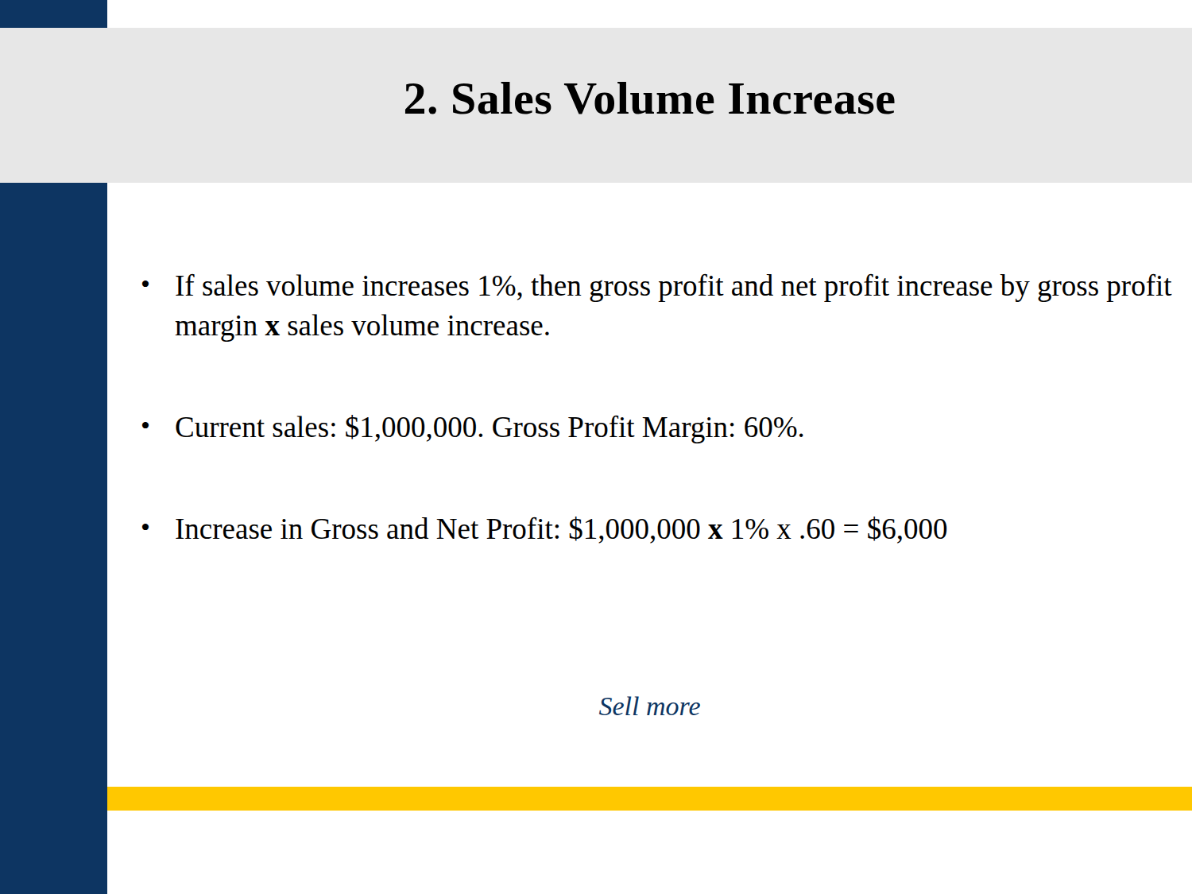2. Sales Volume Increase
If sales volume increases 1%, then gross profit and net profit increase by gross profit margin x sales volume increase.
Current sales: $1,000,000. Gross Profit Margin: 60%.
Increase in Gross and Net Profit: $1,000,000 x 1% x .60 = $6,000
Sell more